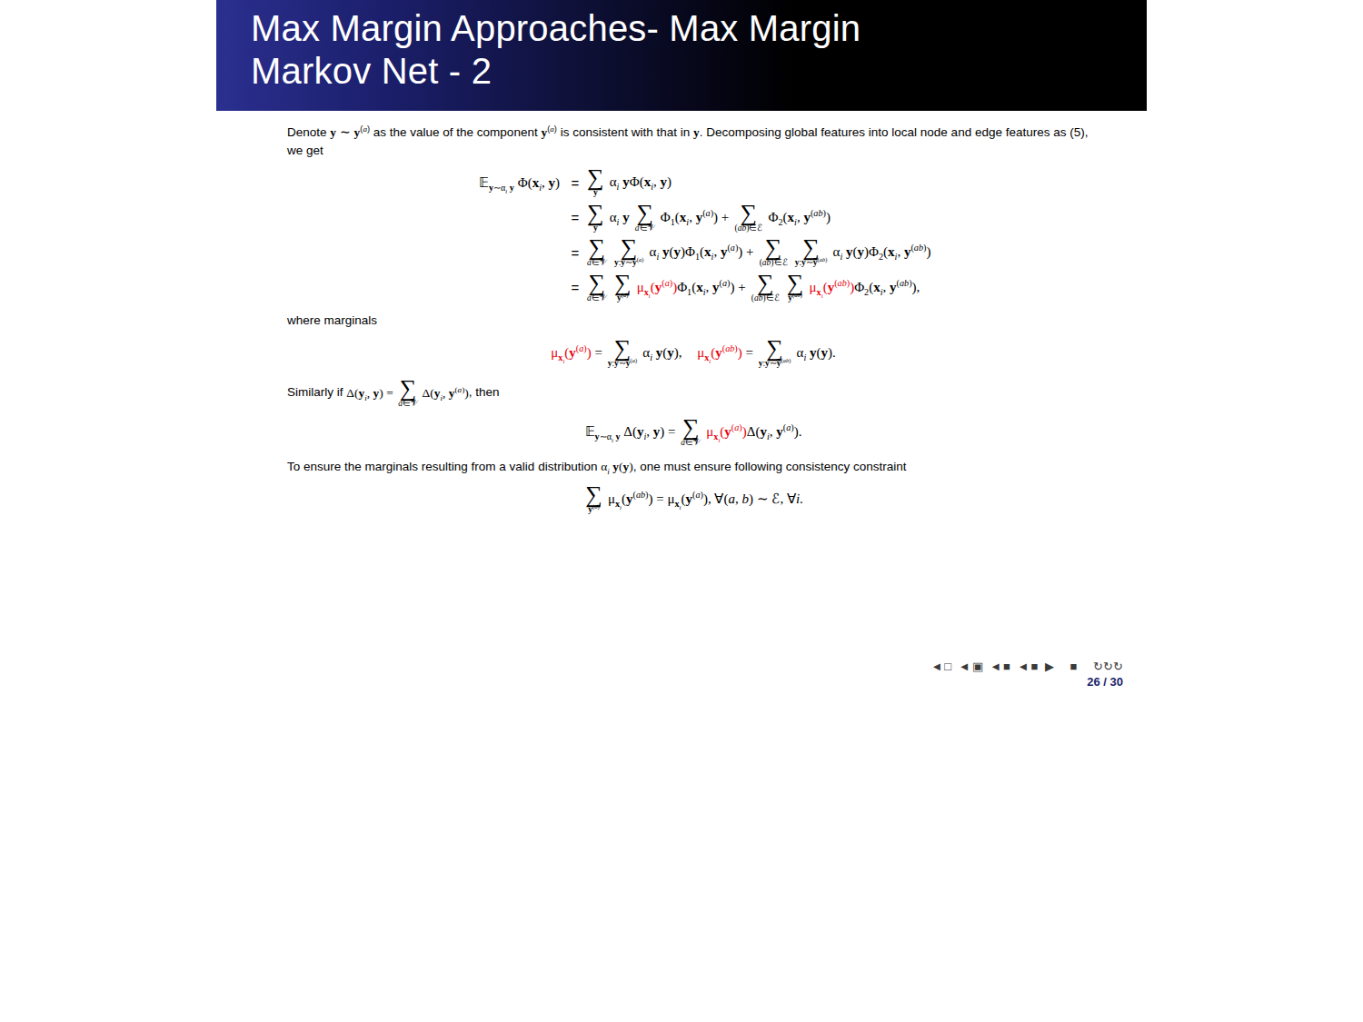Max Margin Approaches- Max Margin
Markov Net - 2
Denote y ∼ y(a) as the value of the component y(a) is consistent with that in y. Decomposing global features into local node and edge features as (5), we get
𝔼y∼αi y Φ(xi, y)
=
∑y αi y Φ(xi, y)
=
∑y αi y ∑a∈𝒱 Φ1(xi, y(a)) + ∑(ab)∈ℰ Φ2(xi, y(ab))
=
∑a∈𝒱 ∑y:y∼y(a) αi y(y)Φ1(xi, y(a)) + ∑(ab)∈ℰ ∑y:y∼y(ab) αi y(y)Φ2(xi, y(ab))
=
∑a∈𝒱 ∑y(a) μxi(y(a)) Φ1(xi, y(a)) + ∑(ab)∈ℰ ∑y(ab) μxi(y(ab)) Φ2(xi, y(ab)),
where marginals
μxi(y(a)) = ∑y:y∼y(a) αi y(y), μxi(y(ab)) = ∑y:y∼y(ab) αi y(y).
Similarly if Δ(yi, y) = ∑a∈𝒱 Δ(yi, y(a)), then
𝔼y∼αi y Δ(yi, y) = ∑a∈𝒱 μxi(y(a)) Δ(yi, y(a)).
To ensure the marginals resulting from a valid distribution αi y(y), one must ensure following consistency constraint
∑y(b) μxi(y(ab)) = μxi(y(a)), ∀(a, b) ∼ ℰ, ∀i.
◄□ ◄▣ ◄■ ◄■ ▶ ■ ↻↻↻
26 / 30